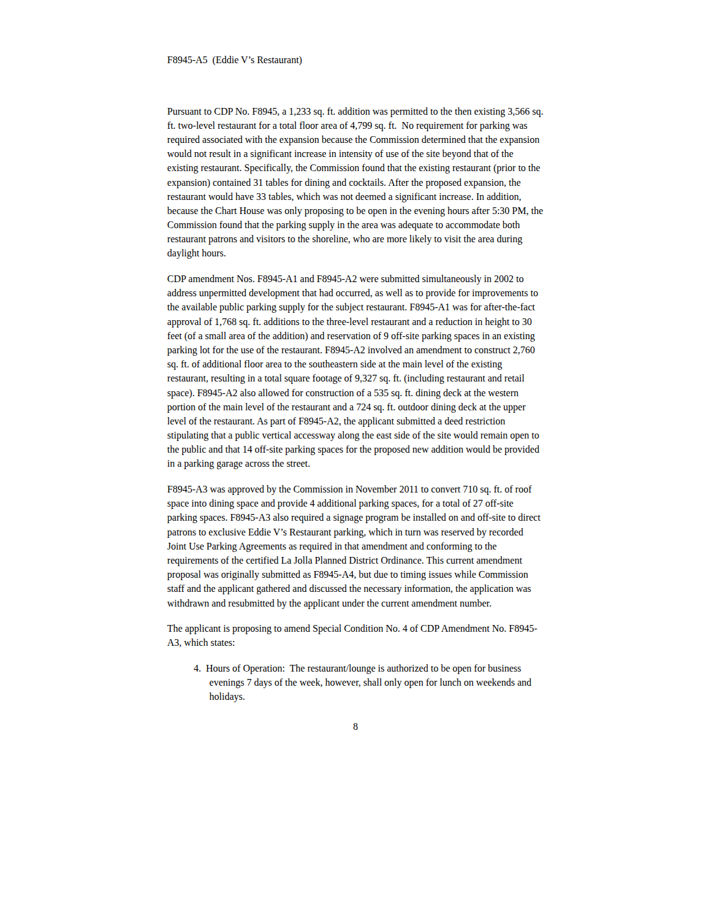F8945-A5 (Eddie V’s Restaurant)
Pursuant to CDP No. F8945, a 1,233 sq. ft. addition was permitted to the then existing 3,566 sq. ft. two-level restaurant for a total floor area of 4,799 sq. ft. No requirement for parking was required associated with the expansion because the Commission determined that the expansion would not result in a significant increase in intensity of use of the site beyond that of the existing restaurant. Specifically, the Commission found that the existing restaurant (prior to the expansion) contained 31 tables for dining and cocktails. After the proposed expansion, the restaurant would have 33 tables, which was not deemed a significant increase. In addition, because the Chart House was only proposing to be open in the evening hours after 5:30 PM, the Commission found that the parking supply in the area was adequate to accommodate both restaurant patrons and visitors to the shoreline, who are more likely to visit the area during daylight hours.
CDP amendment Nos. F8945-A1 and F8945-A2 were submitted simultaneously in 2002 to address unpermitted development that had occurred, as well as to provide for improvements to the available public parking supply for the subject restaurant. F8945-A1 was for after-the-fact approval of 1,768 sq. ft. additions to the three-level restaurant and a reduction in height to 30 feet (of a small area of the addition) and reservation of 9 off-site parking spaces in an existing parking lot for the use of the restaurant. F8945-A2 involved an amendment to construct 2,760 sq. ft. of additional floor area to the southeastern side at the main level of the existing restaurant, resulting in a total square footage of 9,327 sq. ft. (including restaurant and retail space). F8945-A2 also allowed for construction of a 535 sq. ft. dining deck at the western portion of the main level of the restaurant and a 724 sq. ft. outdoor dining deck at the upper level of the restaurant. As part of F8945-A2, the applicant submitted a deed restriction stipulating that a public vertical accessway along the east side of the site would remain open to the public and that 14 off-site parking spaces for the proposed new addition would be provided in a parking garage across the street.
F8945-A3 was approved by the Commission in November 2011 to convert 710 sq. ft. of roof space into dining space and provide 4 additional parking spaces, for a total of 27 off-site parking spaces. F8945-A3 also required a signage program be installed on and off-site to direct patrons to exclusive Eddie V’s Restaurant parking, which in turn was reserved by recorded Joint Use Parking Agreements as required in that amendment and conforming to the requirements of the certified La Jolla Planned District Ordinance. This current amendment proposal was originally submitted as F8945-A4, but due to timing issues while Commission staff and the applicant gathered and discussed the necessary information, the application was withdrawn and resubmitted by the applicant under the current amendment number.
The applicant is proposing to amend Special Condition No. 4 of CDP Amendment No. F8945-A3, which states:
4. Hours of Operation: The restaurant/lounge is authorized to be open for business evenings 7 days of the week, however, shall only open for lunch on weekends and holidays.
8